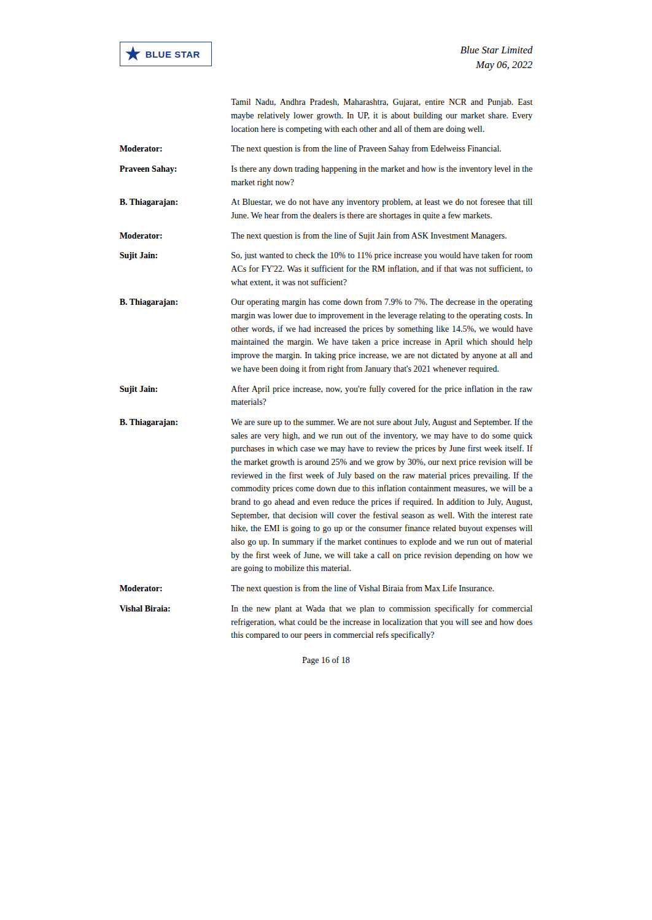BLUE STAR
Blue Star Limited
May 06, 2022
Tamil Nadu, Andhra Pradesh, Maharashtra, Gujarat, entire NCR and Punjab. East maybe relatively lower growth. In UP, it is about building our market share. Every location here is competing with each other and all of them are doing well.
Moderator:
The next question is from the line of Praveen Sahay from Edelweiss Financial.
Praveen Sahay:
Is there any down trading happening in the market and how is the inventory level in the market right now?
B. Thiagarajan:
At Bluestar, we do not have any inventory problem, at least we do not foresee that till June. We hear from the dealers is there are shortages in quite a few markets.
Moderator:
The next question is from the line of Sujit Jain from ASK Investment Managers.
Sujit Jain:
So, just wanted to check the 10% to 11% price increase you would have taken for room ACs for FY'22. Was it sufficient for the RM inflation, and if that was not sufficient, to what extent, it was not sufficient?
B. Thiagarajan:
Our operating margin has come down from 7.9% to 7%. The decrease in the operating margin was lower due to improvement in the leverage relating to the operating costs. In other words, if we had increased the prices by something like 14.5%, we would have maintained the margin. We have taken a price increase in April which should help improve the margin. In taking price increase, we are not dictated by anyone at all and we have been doing it from right from January that's 2021 whenever required.
Sujit Jain:
After April price increase, now, you're fully covered for the price inflation in the raw materials?
B. Thiagarajan:
We are sure up to the summer. We are not sure about July, August and September. If the sales are very high, and we run out of the inventory, we may have to do some quick purchases in which case we may have to review the prices by June first week itself. If the market growth is around 25% and we grow by 30%, our next price revision will be reviewed in the first week of July based on the raw material prices prevailing. If the commodity prices come down due to this inflation containment measures, we will be a brand to go ahead and even reduce the prices if required. In addition to July, August, September, that decision will cover the festival season as well. With the interest rate hike, the EMI is going to go up or the consumer finance related buyout expenses will also go up. In summary if the market continues to explode and we run out of material by the first week of June, we will take a call on price revision depending on how we are going to mobilize this material.
Moderator:
The next question is from the line of Vishal Biraia from Max Life Insurance.
Vishal Biraia:
In the new plant at Wada that we plan to commission specifically for commercial refrigeration, what could be the increase in localization that you will see and how does this compared to our peers in commercial refs specifically?
Page 16 of 18